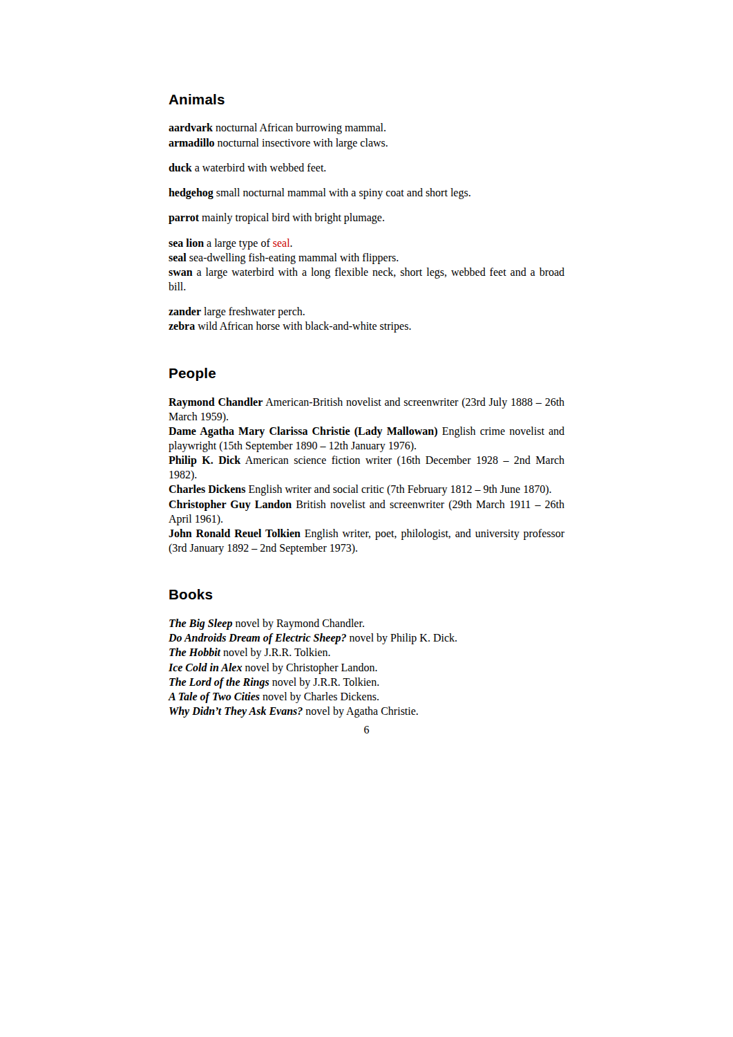Animals
aardvark nocturnal African burrowing mammal.
armadillo nocturnal insectivore with large claws.
duck a waterbird with webbed feet.
hedgehog small nocturnal mammal with a spiny coat and short legs.
parrot mainly tropical bird with bright plumage.
sea lion a large type of seal.
seal sea-dwelling fish-eating mammal with flippers.
swan a large waterbird with a long flexible neck, short legs, webbed feet and a broad bill.
zander large freshwater perch.
zebra wild African horse with black-and-white stripes.
People
Raymond Chandler American-British novelist and screenwriter (23rd July 1888 – 26th March 1959).
Dame Agatha Mary Clarissa Christie (Lady Mallowan) English crime novelist and playwright (15th September 1890 – 12th January 1976).
Philip K. Dick American science fiction writer (16th December 1928 – 2nd March 1982).
Charles Dickens English writer and social critic (7th February 1812 – 9th June 1870).
Christopher Guy Landon British novelist and screenwriter (29th March 1911 – 26th April 1961).
John Ronald Reuel Tolkien English writer, poet, philologist, and university professor (3rd January 1892 – 2nd September 1973).
Books
The Big Sleep novel by Raymond Chandler.
Do Androids Dream of Electric Sheep? novel by Philip K. Dick.
The Hobbit novel by J.R.R. Tolkien.
Ice Cold in Alex novel by Christopher Landon.
The Lord of the Rings novel by J.R.R. Tolkien.
A Tale of Two Cities novel by Charles Dickens.
Why Didn’t They Ask Evans? novel by Agatha Christie.
6